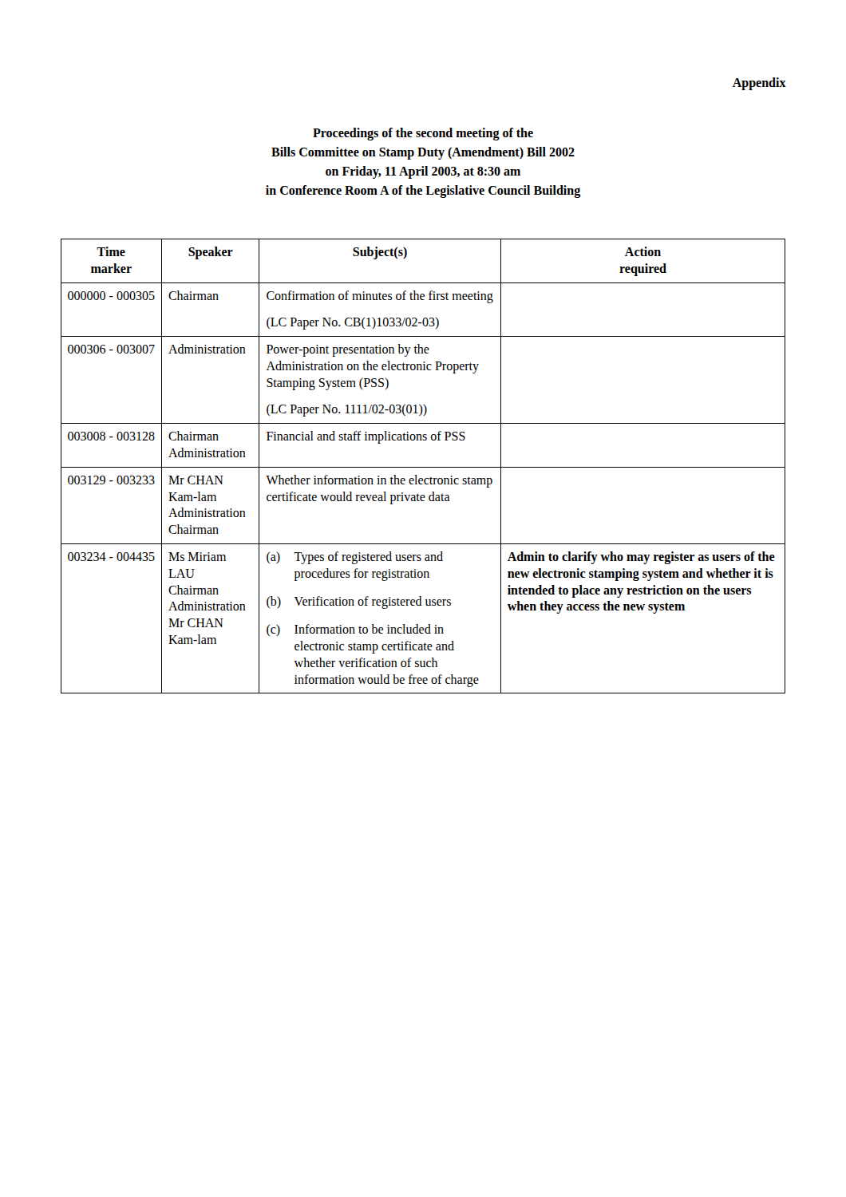Appendix
Proceedings of the second meeting of the
Bills Committee on Stamp Duty (Amendment) Bill 2002
on Friday, 11 April 2003, at 8:30 am
in Conference Room A of the Legislative Council Building
| Time marker | Speaker | Subject(s) | Action required |
| --- | --- | --- | --- |
| 000000 - 000305 | Chairman | Confirmation of minutes of the first meeting (LC Paper No. CB(1)1033/02-03) | |
| 000306 - 003007 | Administration | Power-point presentation by the Administration on the electronic Property Stamping System (PSS) (LC Paper No. 1111/02-03(01)) | |
| 003008 - 003128 | Chairman Administration | Financial and staff implications of PSS | |
| 003129 - 003233 | Mr CHAN Kam-lam Administration Chairman | Whether information in the electronic stamp certificate would reveal private data | |
| 003234 - 004435 | Ms Miriam LAU Chairman Administration Mr CHAN Kam-lam | (a) Types of registered users and procedures for registration (b) Verification of registered users (c) Information to be included in electronic stamp certificate and whether verification of such information would be free of charge | Admin to clarify who may register as users of the new electronic stamping system and whether it is intended to place any restriction on the users when they access the new system |